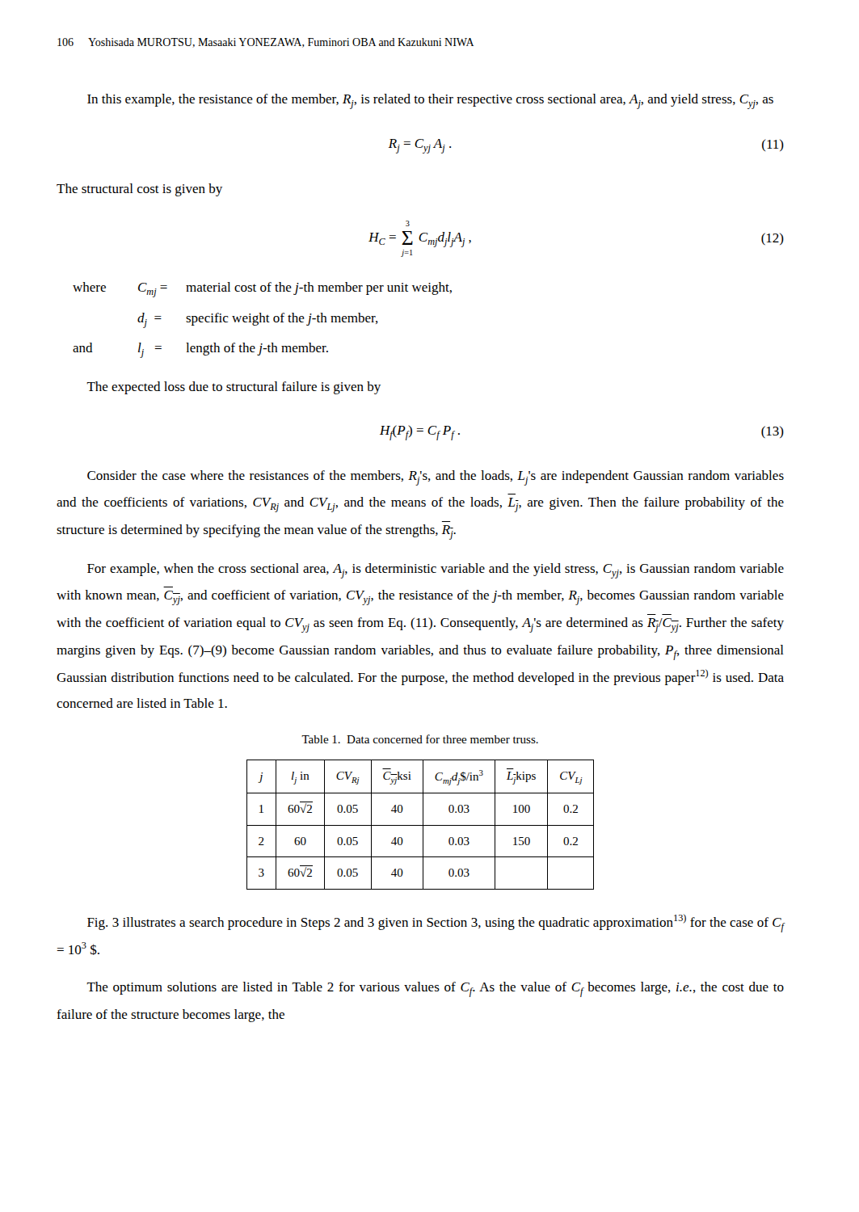106 Yoshisada MUROTSU, Masaaki YONEZAWA, Fuminori OBA and Kazukuni NIWA
In this example, the resistance of the member, Rj, is related to their respective cross sectional area, Aj, and yield stress, Cyj, as
Rj = Cyj Aj . (11)
The structural cost is given by
HC = 3 Σj=1 CmjdjljAj , (12)
where
Cmj =
material cost of the j-th member per unit weight,
dj =
specific weight of the j-th member,
and
lj =
length of the j-th member.
The expected loss due to structural failure is given by
Hf(Pf) = Cf Pf . (13)
Consider the case where the resistances of the members, Rj's, and the loads, Lj's are independent Gaussian random variables and the coefficients of variations, CVRj and CVLj, and the means of the loads, Lj, are given. Then the failure probability of the structure is determined by specifying the mean value of the strengths, Rj.
For example, when the cross sectional area, Aj, is deterministic variable and the yield stress, Cyj, is Gaussian random variable with known mean, Cyj, and coefficient of variation, CVyj, the resistance of the j-th member, Rj, becomes Gaussian random variable with the coefficient of variation equal to CVyj as seen from Eq. (11). Consequently, Aj's are determined as Rj/Cyj. Further the safety margins given by Eqs. (7)–(9) become Gaussian random variables, and thus to evaluate failure probability, Pf, three dimensional Gaussian distribution functions need to be calculated. For the purpose, the method developed in the previous paper12) is used. Data concerned are listed in Table 1.
Table 1. Data concerned for three member truss.
| j | l j in | CV Rj | C yj ksi | C mj d j $/in 3 | L j kips | CV Lj |
| --- | --- | --- | --- | --- | --- | --- |
| 1 | 60 √2 | 0.05 | 40 | 0.03 | 100 | 0.2 |
| 2 | 60 | 0.05 | 40 | 0.03 | 150 | 0.2 |
| 3 | 60 √2 | 0.05 | 40 | 0.03 | | |
Fig. 3 illustrates a search procedure in Steps 2 and 3 given in Section 3, using the quadratic approximation13) for the case of Cf = 103 $.
The optimum solutions are listed in Table 2 for various values of Cf. As the value of Cf becomes large, i.e., the cost due to failure of the structure becomes large, the